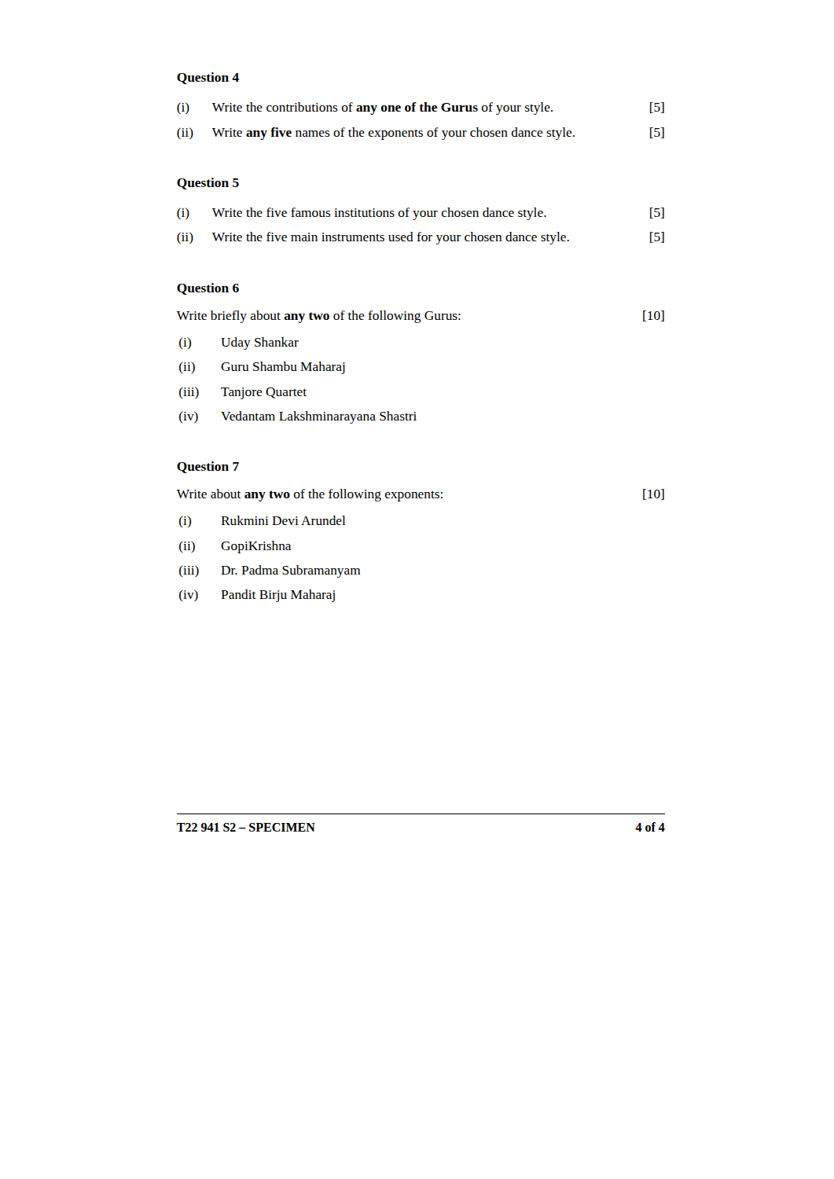Question 4
| (i) | Write the contributions of any one of the Gurus of your style. | [5] |
| (ii) | Write any five names of the exponents of your chosen dance style. | [5] |
Question 5
| (i) | Write the five famous institutions of your chosen dance style. | [5] |
| (ii) | Write the five main instruments used for your chosen dance style. | [5] |
Question 6
Write briefly about any two of the following Gurus: [10]
| (i) | Uday Shankar |
| (ii) | Guru Shambu Maharaj |
| (iii) | Tanjore Quartet |
| (iv) | Vedantam Lakshminarayana Shastri |
Question 7
Write about any two of the following exponents: [10]
| (i) | Rukmini Devi Arundel |
| (ii) | GopiKrishna |
| (iii) | Dr. Padma Subramanyam |
| (iv) | Pandit Birju Maharaj |
T22 941 S2 – SPECIMEN 4 of 4